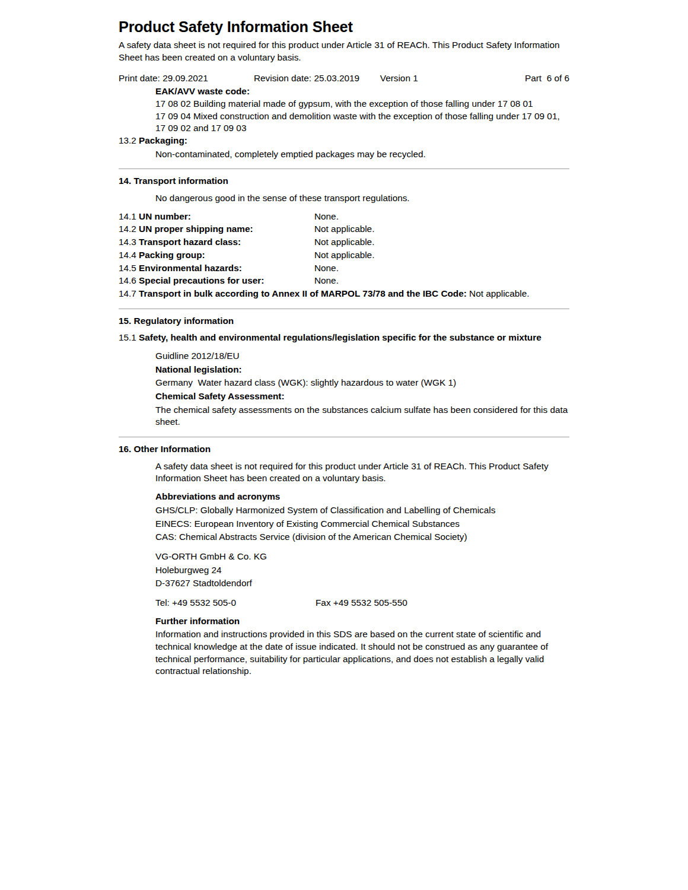Product Safety Information Sheet
A safety data sheet is not required for this product under Article 31 of REACh. This Product Safety Information Sheet has been created on a voluntary basis.
Print date: 29.09.2021 Revision date: 25.03.2019 Version 1 Part 6 of 6
EAK/AVV waste code:
17 08 02 Building material made of gypsum, with the exception of those falling under 17 08 01
17 09 04 Mixed construction and demolition waste with the exception of those falling under 17 09 01,
17 09 02 and 17 09 03
13.2 Packaging:
Non-contaminated, completely emptied packages may be recycled.
14. Transport information
No dangerous good in the sense of these transport regulations.
14.1 UN number:
None.
14.2 UN proper shipping name:
Not applicable.
14.3 Transport hazard class:
Not applicable.
14.4 Packing group:
Not applicable.
14.5 Environmental hazards:
None.
14.6 Special precautions for user:
None.
14.7 Transport in bulk according to Annex II of MARPOL 73/78 and the IBC Code: Not applicable.
15. Regulatory information
15.1 Safety, health and environmental regulations/legislation specific for the substance or mixture
Guidline 2012/18/EU
National legislation:
Germany Water hazard class (WGK): slightly hazardous to water (WGK 1)
Chemical Safety Assessment:
The chemical safety assessments on the substances calcium sulfate has been considered for this data sheet.
16. Other Information
A safety data sheet is not required for this product under Article 31 of REACh. This Product Safety Information Sheet has been created on a voluntary basis.
Abbreviations and acronyms
GHS/CLP: Globally Harmonized System of Classification and Labelling of Chemicals
EINECS: European Inventory of Existing Commercial Chemical Substances
CAS: Chemical Abstracts Service (division of the American Chemical Society)
VG-ORTH GmbH & Co. KG
Holeburgweg 24
D-37627 Stadtoldendorf
Tel: +49 5532 505-0 Fax +49 5532 505-550
Further information
Information and instructions provided in this SDS are based on the current state of scientific and technical knowledge at the date of issue indicated. It should not be construed as any guarantee of technical performance, suitability for particular applications, and does not establish a legally valid contractual relationship.